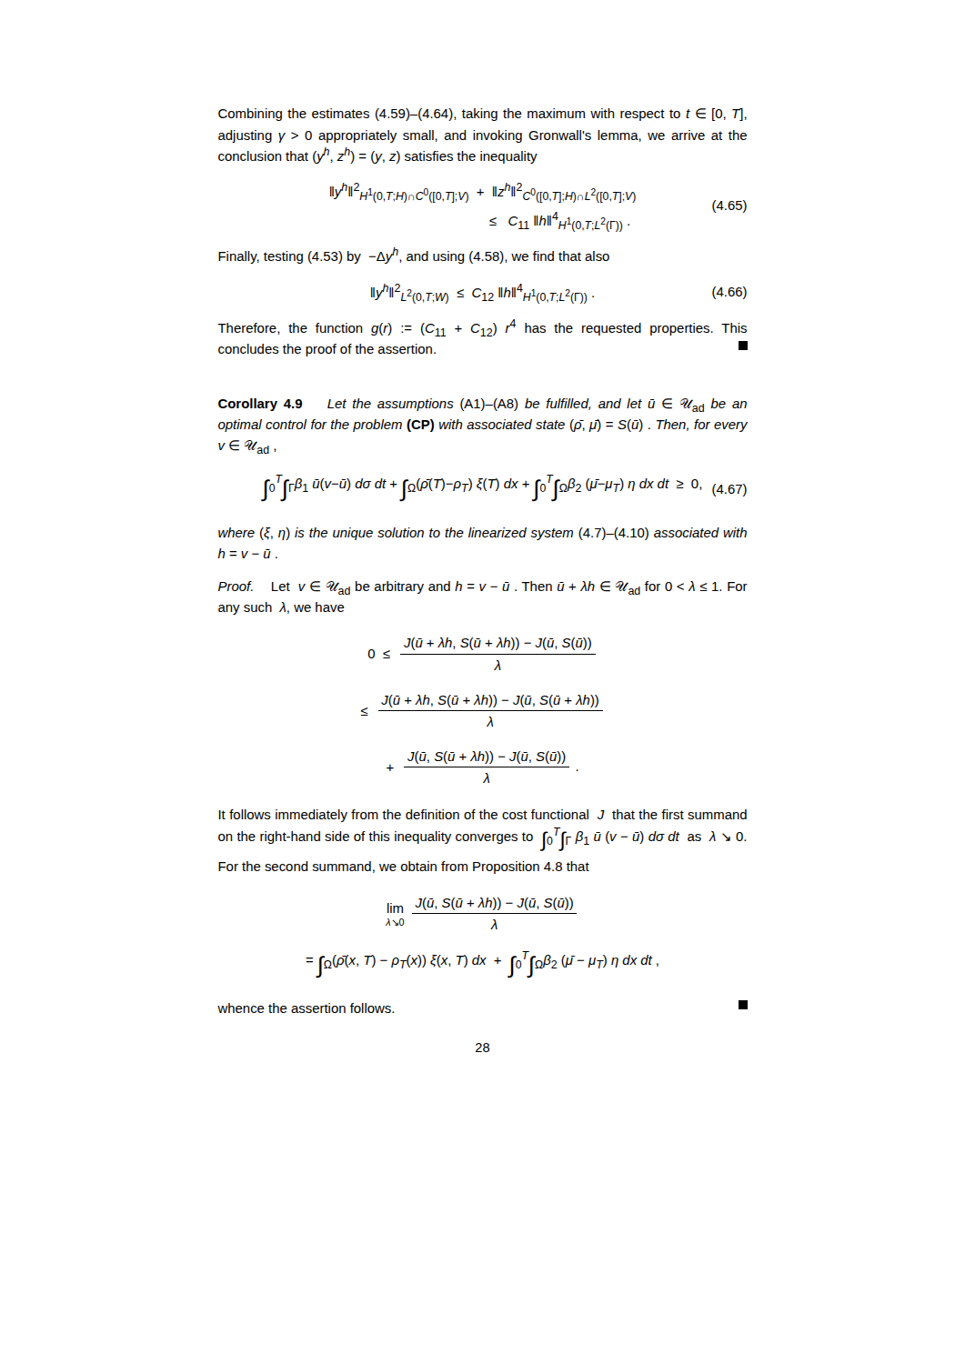Combining the estimates (4.59)–(4.64), taking the maximum with respect to t ∈ [0, T], adjusting γ > 0 appropriately small, and invoking Gronwall's lemma, we arrive at the conclusion that (yh, zh) = (y, z) satisfies the inequality
‖yh‖2H1(0,T;H)∩C0([0,T];V) + ‖zh‖2C0([0,T];H)∩L2([0,T];V) ≤ C11 ‖h‖4H1(0,T;L2(Γ)) . (4.65)
Finally, testing (4.53) by −Δyh, and using (4.58), we find that also
‖yh‖2L2(0,T;W) ≤ C12 ‖h‖4H1(0,T;L2(Γ)) . (4.66)
Therefore, the function g(r) := (C11 + C12) r4 has the requested properties. This concludes the proof of the assertion.
Corollary 4.9 Let the assumptions (A1)–(A8) be fulfilled, and let ū ∈ 𝒰ad be an optimal control for the problem (CP) with associated state (ρ̄, μ̄) = S(ū) . Then, for every v ∈ 𝒰ad ,
∫0T∫Γβ1 ū(v−ū) dσ dt + ∫Ω(ρ̄(T)−ρT) ξ(T) dx + ∫0T∫Ωβ2 (μ̄−μT) η dx dt ≥ 0, (4.67)
where (ξ, η) is the unique solution to the linearized system (4.7)–(4.10) associated with h = v − ū .
Proof. Let v ∈ 𝒰ad be arbitrary and h = v − ū . Then ū + λh ∈ 𝒰ad for 0 < λ ≤ 1. For any such λ, we have
0 ≤
J(ū + λh, S(ū + λh)) − J(ū, S(ū)) λ
≤
J(ū + λh, S(ū + λh)) − J(ū, S(ū + λh)) λ
+
J(ū, S(ū + λh)) − J(ū, S(ū)) λ .
It follows immediately from the definition of the cost functional J that the first summand on the right-hand side of this inequality converges to ∫0T∫Γ β1 ū (v − ū) dσ dt as λ ↘ 0. For the second summand, we obtain from Proposition 4.8 that
lim λ↘0
J(ū, S(ū + λh)) − J(ū, S(ū)) λ
= ∫Ω(ρ̄(x, T) − ρT(x)) ξ(x, T) dx + ∫0T∫Ωβ2 (μ̄ − μT) η dx dt ,
whence the assertion follows.
28